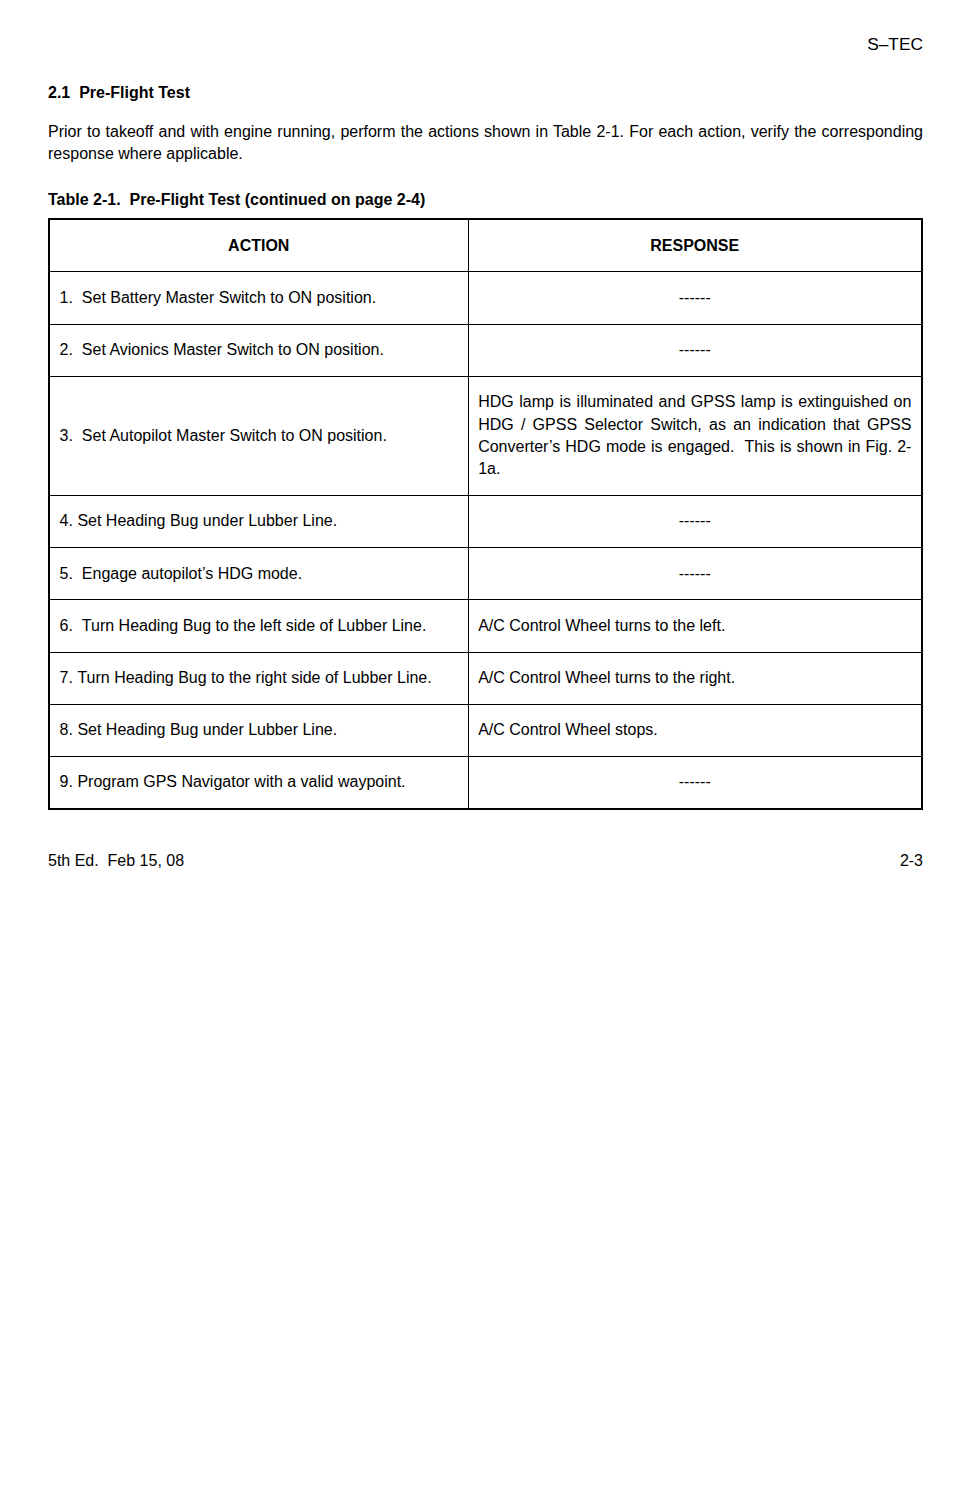S–TEC
2.1 Pre-Flight Test
Prior to takeoff and with engine running, perform the actions shown in Table 2-1. For each action, verify the corresponding response where applicable.
Table 2-1. Pre-Flight Test (continued on page 2-4)
| ACTION | RESPONSE |
| --- | --- |
| 1. Set Battery Master Switch to ON position. | ------ |
| 2. Set Avionics Master Switch to ON position. | ------ |
| 3. Set Autopilot Master Switch to ON position. | HDG lamp is illuminated and GPSS lamp is extinguished on HDG / GPSS Selector Switch, as an indication that GPSS Converter’s HDG mode is engaged. This is shown in Fig. 2-1a. |
| 4. Set Heading Bug under Lubber Line. | ------ |
| 5. Engage autopilot’s HDG mode. | ------ |
| 6. Turn Heading Bug to the left side of Lubber Line. | A/C Control Wheel turns to the left. |
| 7. Turn Heading Bug to the right side of Lubber Line. | A/C Control Wheel turns to the right. |
| 8. Set Heading Bug under Lubber Line. | A/C Control Wheel stops. |
| 9. Program GPS Navigator with a valid waypoint. | ------ |
5th Ed. Feb 15, 08 2-3